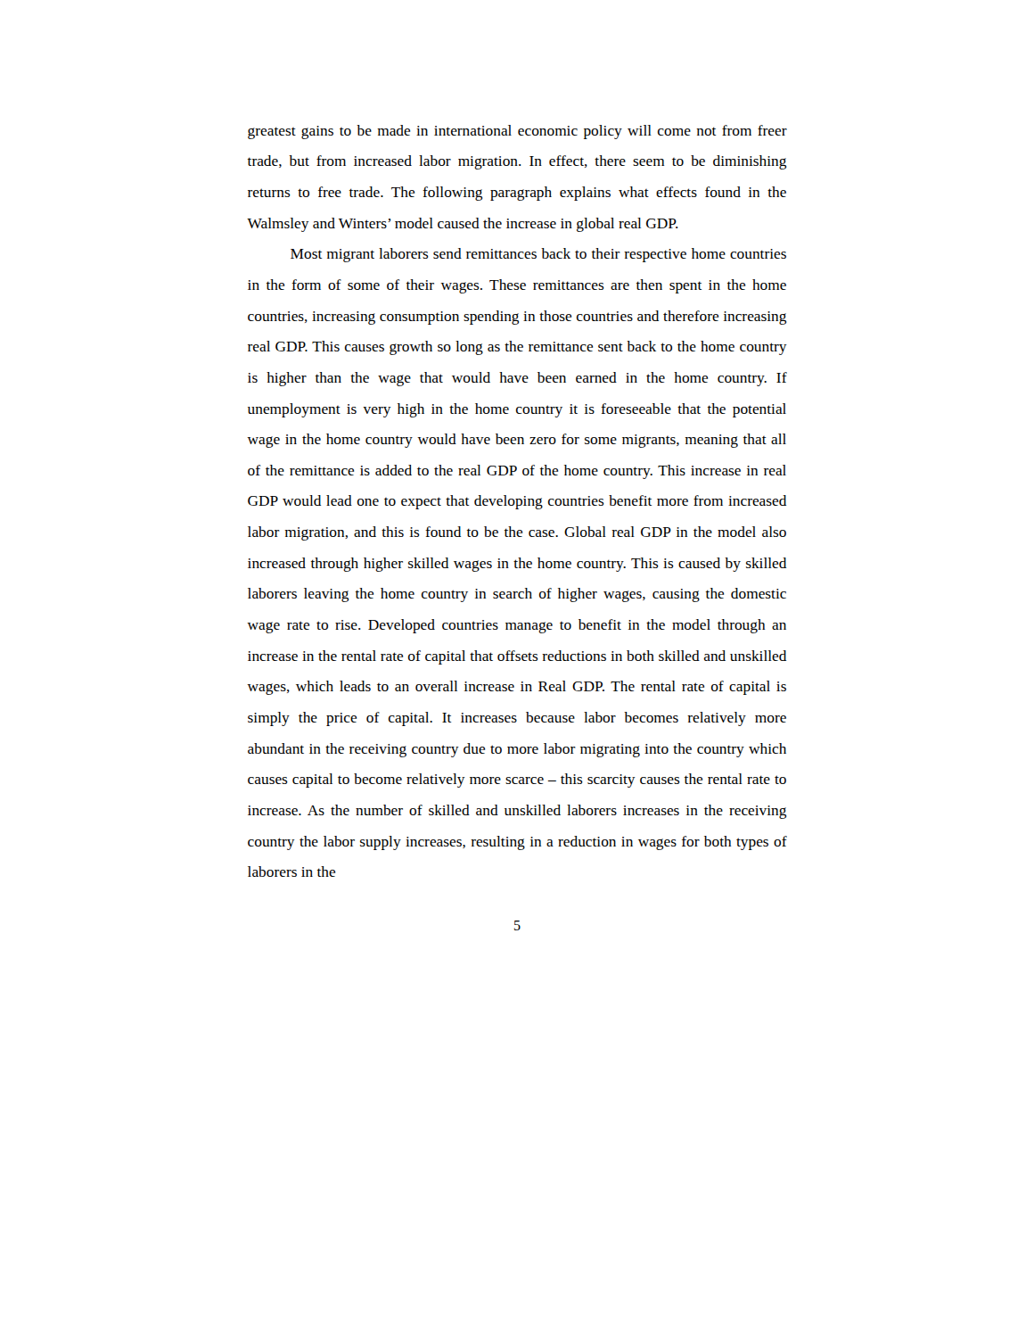greatest gains to be made in international economic policy will come not from freer trade, but from increased labor migration. In effect, there seem to be diminishing returns to free trade. The following paragraph explains what effects found in the Walmsley and Winters’ model caused the increase in global real GDP.
Most migrant laborers send remittances back to their respective home countries in the form of some of their wages. These remittances are then spent in the home countries, increasing consumption spending in those countries and therefore increasing real GDP. This causes growth so long as the remittance sent back to the home country is higher than the wage that would have been earned in the home country. If unemployment is very high in the home country it is foreseeable that the potential wage in the home country would have been zero for some migrants, meaning that all of the remittance is added to the real GDP of the home country. This increase in real GDP would lead one to expect that developing countries benefit more from increased labor migration, and this is found to be the case. Global real GDP in the model also increased through higher skilled wages in the home country. This is caused by skilled laborers leaving the home country in search of higher wages, causing the domestic wage rate to rise. Developed countries manage to benefit in the model through an increase in the rental rate of capital that offsets reductions in both skilled and unskilled wages, which leads to an overall increase in Real GDP. The rental rate of capital is simply the price of capital. It increases because labor becomes relatively more abundant in the receiving country due to more labor migrating into the country which causes capital to become relatively more scarce – this scarcity causes the rental rate to increase. As the number of skilled and unskilled laborers increases in the receiving country the labor supply increases, resulting in a reduction in wages for both types of laborers in the
5